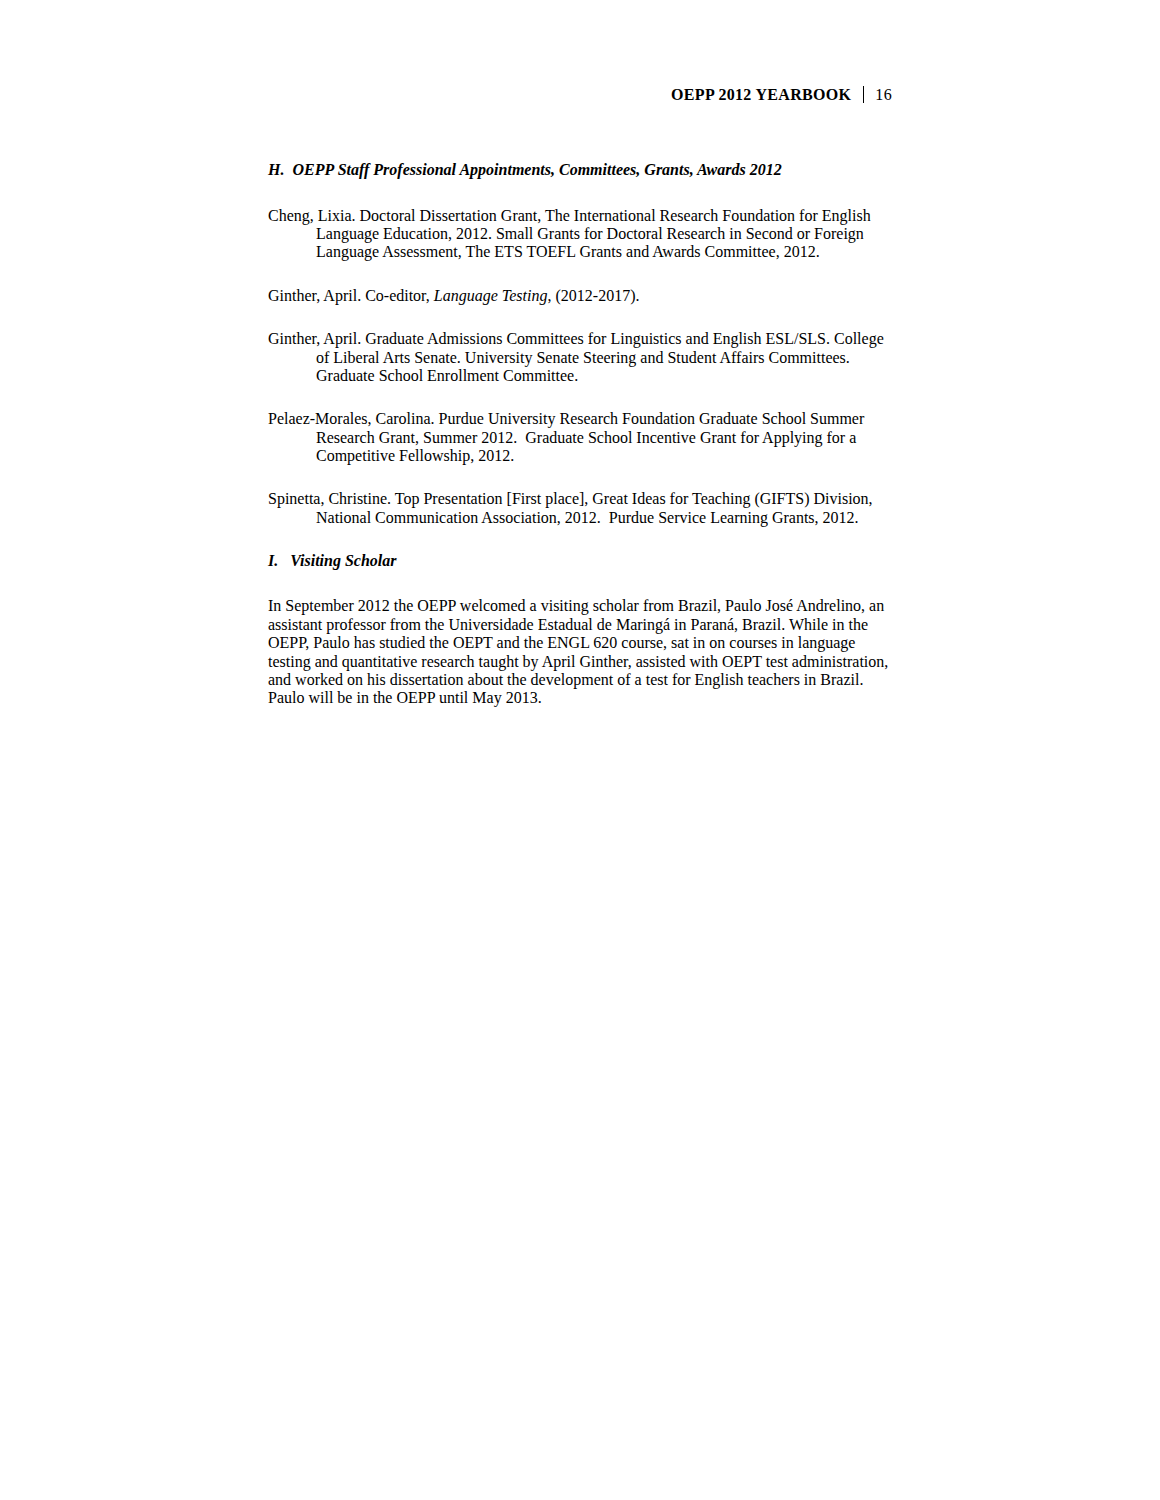OEPP 2012 YEARBOOK 16
H. OEPP Staff Professional Appointments, Committees, Grants, Awards 2012
Cheng, Lixia. Doctoral Dissertation Grant, The International Research Foundation for English Language Education, 2012. Small Grants for Doctoral Research in Second or Foreign Language Assessment, The ETS TOEFL Grants and Awards Committee, 2012.
Ginther, April. Co-editor, Language Testing, (2012-2017).
Ginther, April. Graduate Admissions Committees for Linguistics and English ESL/SLS. College of Liberal Arts Senate. University Senate Steering and Student Affairs Committees. Graduate School Enrollment Committee.
Pelaez-Morales, Carolina. Purdue University Research Foundation Graduate School Summer Research Grant, Summer 2012. Graduate School Incentive Grant for Applying for a Competitive Fellowship, 2012.
Spinetta, Christine. Top Presentation [First place], Great Ideas for Teaching (GIFTS) Division, National Communication Association, 2012. Purdue Service Learning Grants, 2012.
I. Visiting Scholar
In September 2012 the OEPP welcomed a visiting scholar from Brazil, Paulo José Andrelino, an assistant professor from the Universidade Estadual de Maringá in Paraná, Brazil. While in the OEPP, Paulo has studied the OEPT and the ENGL 620 course, sat in on courses in language testing and quantitative research taught by April Ginther, assisted with OEPT test administration, and worked on his dissertation about the development of a test for English teachers in Brazil. Paulo will be in the OEPP until May 2013.